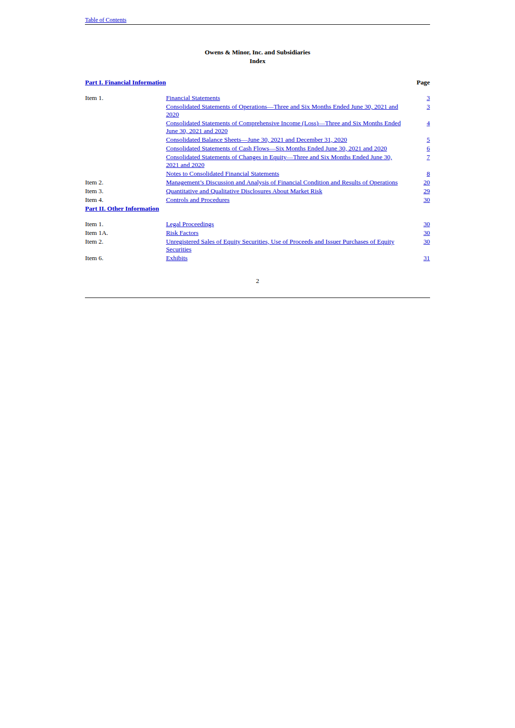Table of Contents
Owens & Minor, Inc. and Subsidiaries
Index
| Part I. Financial Information | | Page |
| Item 1. | Financial Statements | 3 |
| | Consolidated Statements of Operations—Three and Six Months Ended June 30, 2021 and 2020 | 3 |
| | Consolidated Statements of Comprehensive Income (Loss)—Three and Six Months Ended June 30, 2021 and 2020 | 4 |
| | Consolidated Balance Sheets—June 30, 2021 and December 31, 2020 | 5 |
| | Consolidated Statements of Cash Flows—Six Months Ended June 30, 2021 and 2020 | 6 |
| | Consolidated Statements of Changes in Equity—Three and Six Months Ended June 30, 2021 and 2020 | 7 |
| | Notes to Consolidated Financial Statements | 8 |
| Item 2. | Management’s Discussion and Analysis of Financial Condition and Results of Operations | 20 |
| Item 3. | Quantitative and Qualitative Disclosures About Market Risk | 29 |
| Item 4. | Controls and Procedures | 30 |
| Part II. Other Information | |
| Item 1. | Legal Proceedings | 30 |
| Item 1A. | Risk Factors | 30 |
| Item 2. | Unregistered Sales of Equity Securities, Use of Proceeds and Issuer Purchases of Equity Securities | 30 |
| Item 6. | Exhibits | 31 |
2